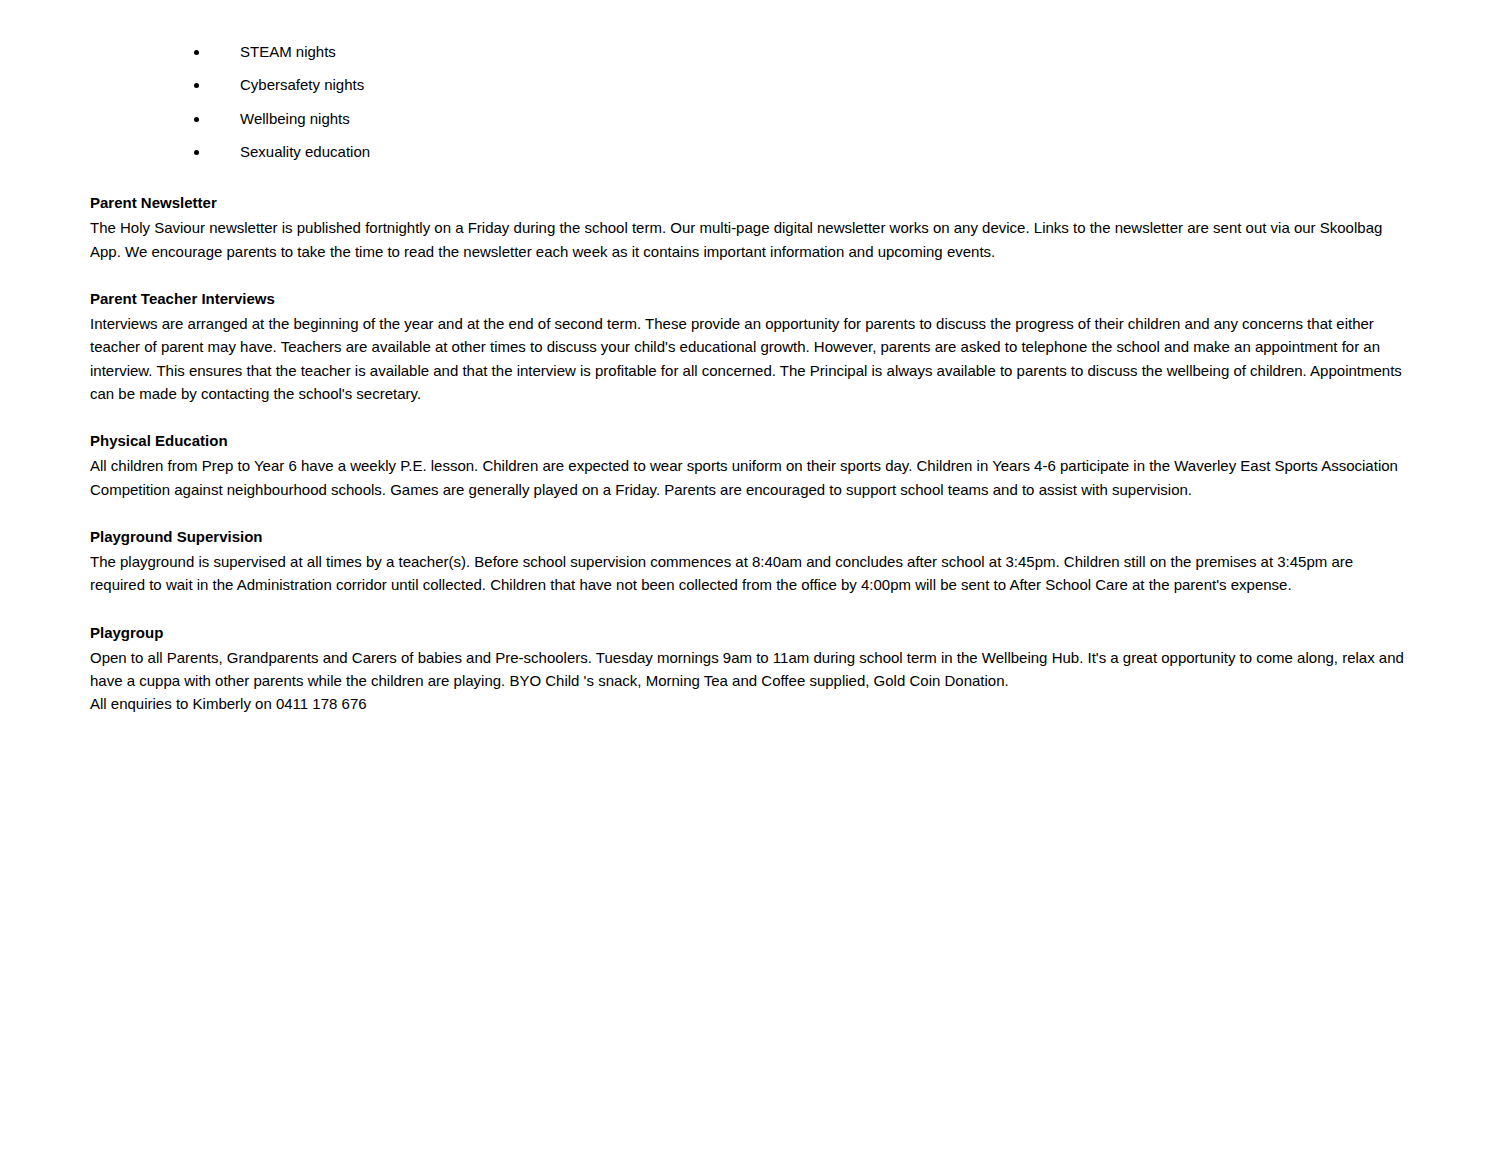STEAM nights
Cybersafety nights
Wellbeing nights
Sexuality education
Parent Newsletter
The Holy Saviour newsletter is published fortnightly on a Friday during the school term. Our multi-page digital newsletter works on any device. Links to the newsletter are sent out via our Skoolbag App. We encourage parents to take the time to read the newsletter each week as it contains important information and upcoming events.
Parent Teacher Interviews
Interviews are arranged at the beginning of the year and at the end of second term. These provide an opportunity for parents to discuss the progress of their children and any concerns that either teacher of parent may have. Teachers are available at other times to discuss your child's educational growth. However, parents are asked to telephone the school and make an appointment for an interview. This ensures that the teacher is available and that the interview is profitable for all concerned. The Principal is always available to parents to discuss the wellbeing of children. Appointments can be made by contacting the school's secretary.
Physical Education
All children from Prep to Year 6 have a weekly P.E. lesson. Children are expected to wear sports uniform on their sports day. Children in Years 4-6 participate in the Waverley East Sports Association Competition against neighbourhood schools. Games are generally played on a Friday. Parents are encouraged to support school teams and to assist with supervision.
Playground Supervision
The playground is supervised at all times by a teacher(s). Before school supervision commences at 8:40am and concludes after school at 3:45pm. Children still on the premises at 3:45pm are required to wait in the Administration corridor until collected. Children that have not been collected from the office by 4:00pm will be sent to After School Care at the parent's expense.
Playgroup
Open to all Parents, Grandparents and Carers of babies and Pre-schoolers. Tuesday mornings 9am to 11am during school term in the Wellbeing Hub. It's a great opportunity to come along, relax and have a cuppa with other parents while the children are playing. BYO Child 's snack, Morning Tea and Coffee supplied, Gold Coin Donation.
All enquiries to Kimberly on 0411 178 676